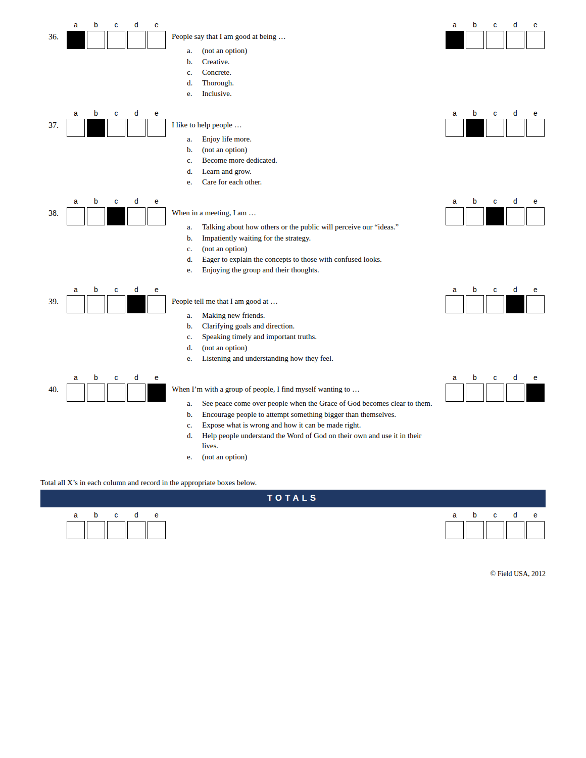36.
a
b
c
d
e
People say that I am good at being …
a.(not an option)
b. Creative.
c. Concrete.
d. Thorough.
e. Inclusive.
a
b
c
d
e
37.
a
b
c
d
e
I like to help people …
a. Enjoy life more.
b.(not an option)
c. Become more dedicated.
d. Learn and grow.
e. Care for each other.
a
b
c
d
e
38.
a
b
c
d
e
When in a meeting, I am …
a. Talking about how others or the public will perceive our “ideas.”
b. Impatiently waiting for the strategy.
c.(not an option)
d. Eager to explain the concepts to those with confused looks.
e. Enjoying the group and their thoughts.
a
b
c
d
e
39.
a
b
c
d
e
People tell me that I am good at …
a. Making new friends.
b. Clarifying goals and direction.
c. Speaking timely and important truths.
d.(not an option)
e. Listening and understanding how they feel.
a
b
c
d
e
40.
a
b
c
d
e
When I’m with a group of people, I find myself wanting to …
a. See peace come over people when the Grace of God becomes clear to them.
b. Encourage people to attempt something bigger than themselves.
c. Expose what is wrong and how it can be made right.
d. Help people understand the Word of God on their own and use it in their lives.
e.(not an option)
a
b
c
d
e
Total all X’s in each column and record in the appropriate boxes below.
TOTALS
a
b
c
d
e
a
b
c
d
e
© Field USA, 2012